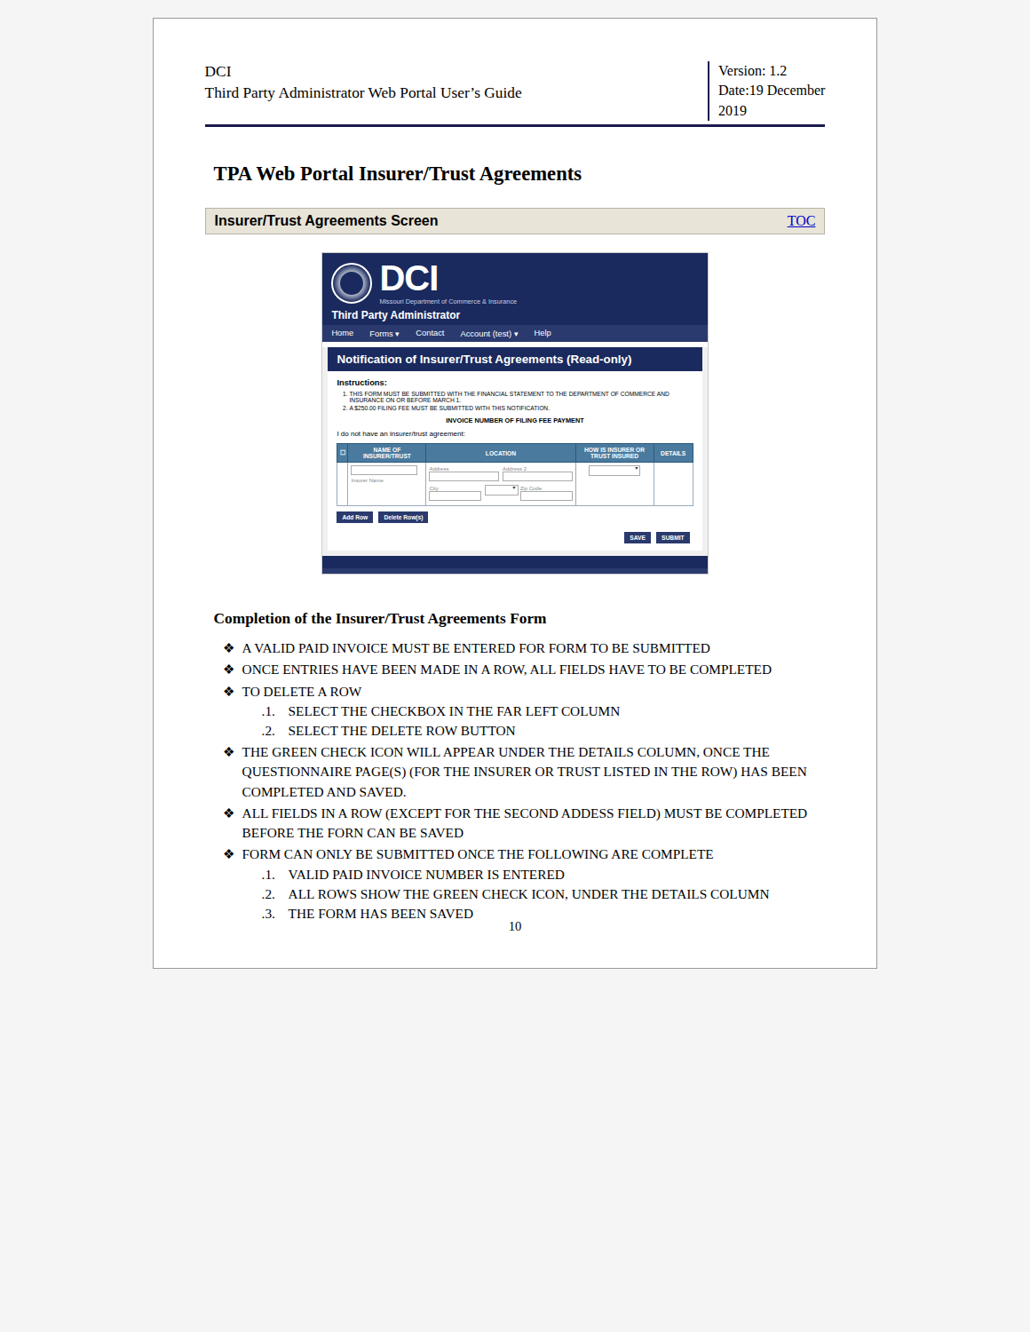DCI
Third Party Administrator Web Portal User’s Guide
Version: 1.2
Date:19 December
2019
TPA Web Portal Insurer/Trust Agreements
Insurer/Trust Agreements Screen TOC
DCI
Missouri Department of Commerce & Insurance
Third Party Administrator
Home Forms ▾ Contact Account (test) ▾ Help
Notification of Insurer/Trust Agreements (Read-only)
Instructions:
THIS FORM MUST BE SUBMITTED WITH THE FINANCIAL STATEMENT TO THE DEPARTMENT OF COMMERCE AND INSURANCE ON OR BEFORE MARCH 1.
A $250.00 FILING FEE MUST BE SUBMITTED WITH THIS NOTIFICATION.
INVOICE NUMBER OF FILING FEE PAYMENT
I do not have an insurer/trust agreement:
| ☐ | NAME OF INSURER/TRUST | LOCATION | HOW IS INSURER OR TRUST INSURED | DETAILS |
| --- | --- | --- | --- | --- |
| | Insurer Name | Address Address 2 City Zip Code | | |
Add Row Delete Row(s)
SAVE SUBMIT
Completion of the Insurer/Trust Agreements Form
A VALID PAID INVOICE MUST BE ENTERED FOR FORM TO BE SUBMITTED
ONCE ENTRIES HAVE BEEN MADE IN A ROW, ALL FIELDS HAVE TO BE COMPLETED
TO DELETE A ROW
SELECT THE CHECKBOX IN THE FAR LEFT COLUMN
SELECT THE DELETE ROW BUTTON
THE GREEN CHECK ICON WILL APPEAR UNDER THE DETAILS COLUMN, ONCE THE QUESTIONNAIRE PAGE(S) (FOR THE INSURER OR TRUST LISTED IN THE ROW) HAS BEEN COMPLETED AND SAVED.
ALL FIELDS IN A ROW (EXCEPT FOR THE SECOND ADDESS FIELD) MUST BE COMPLETED BEFORE THE FORN CAN BE SAVED
FORM CAN ONLY BE SUBMITTED ONCE THE FOLLOWING ARE COMPLETE
VALID PAID INVOICE NUMBER IS ENTERED
ALL ROWS SHOW THE GREEN CHECK ICON, UNDER THE DETAILS COLUMN
THE FORM HAS BEEN SAVED
10